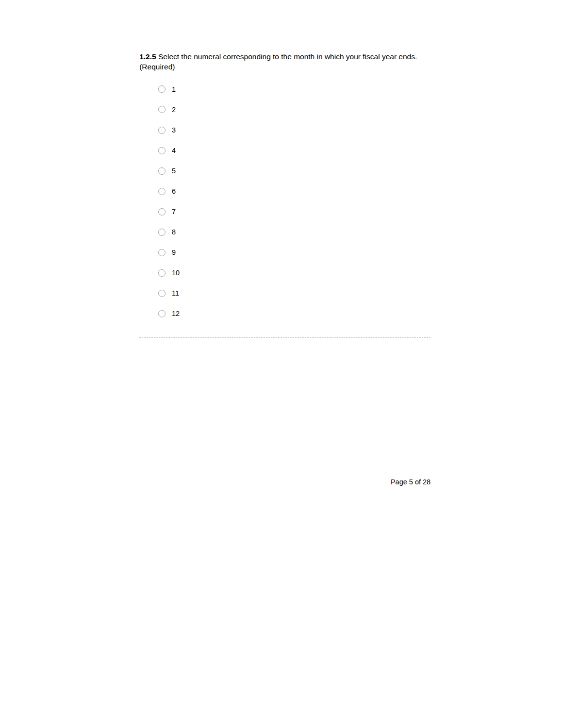1.2.5 Select the numeral corresponding to the month in which your fiscal year ends. (Required)
1
2
3
4
5
6
7
8
9
10
11
12
Page 5 of 28